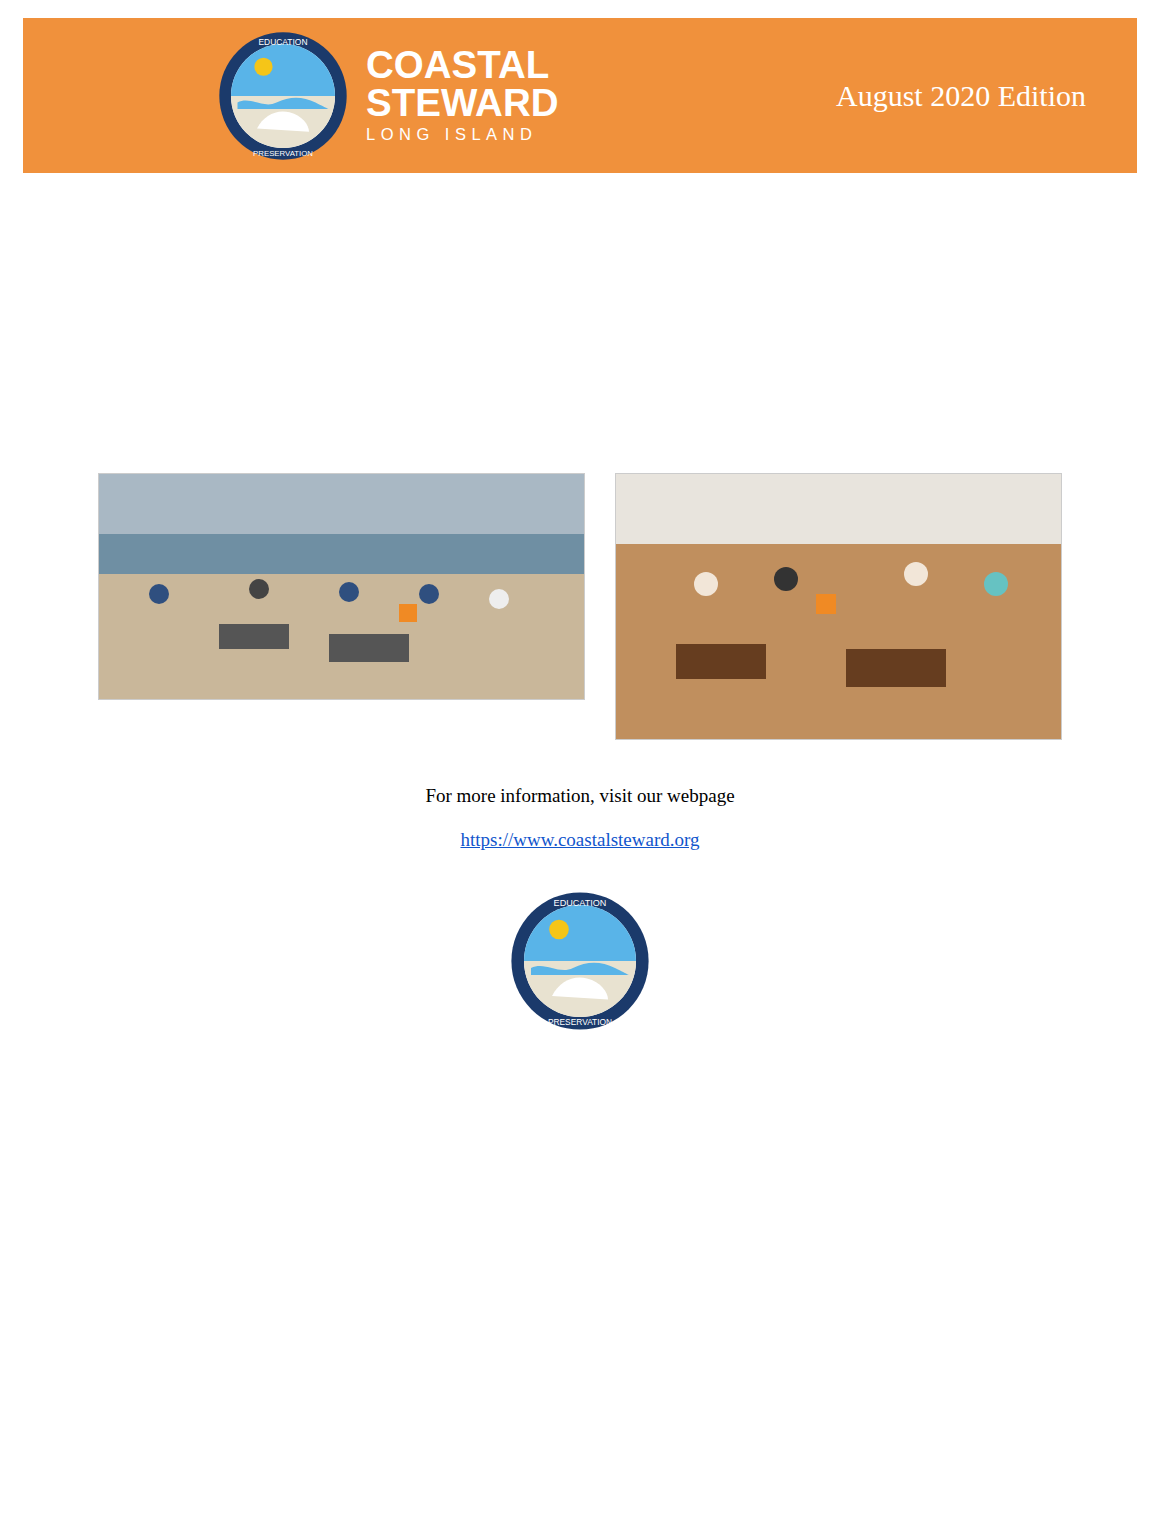August 2020 Edition
For more information, visit our webpage
https://www.coastalsteward.org